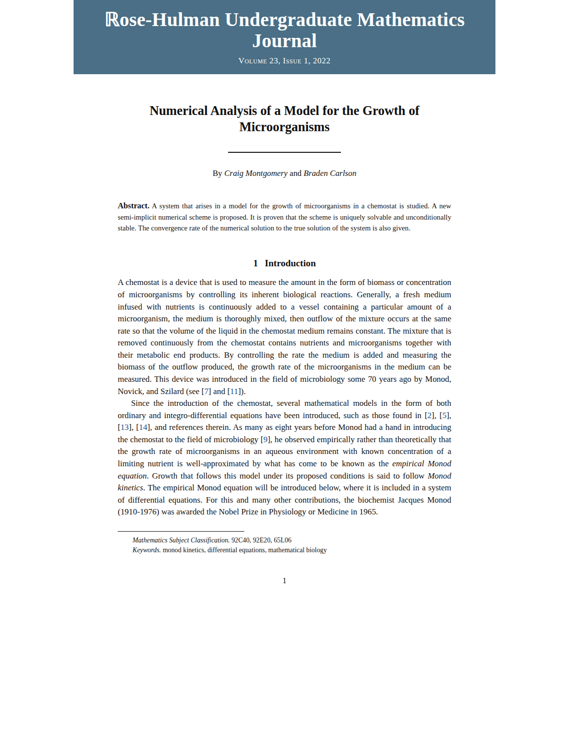ℝose-Hulman Undergraduate Mathematics Journal
Volume 23, Issue 1, 2022
Numerical Analysis of a Model for the Growth of Microorganisms
By Craig Montgomery and Braden Carlson
Abstract. A system that arises in a model for the growth of microorganisms in a chemostat is studied. A new semi-implicit numerical scheme is proposed. It is proven that the scheme is uniquely solvable and unconditionally stable. The convergence rate of the numerical solution to the true solution of the system is also given.
1 Introduction
A chemostat is a device that is used to measure the amount in the form of biomass or concentration of microorganisms by controlling its inherent biological reactions. Generally, a fresh medium infused with nutrients is continuously added to a vessel containing a particular amount of a microorganism, the medium is thoroughly mixed, then outflow of the mixture occurs at the same rate so that the volume of the liquid in the chemostat medium remains constant. The mixture that is removed continuously from the chemostat contains nutrients and microorganisms together with their metabolic end products. By controlling the rate the medium is added and measuring the biomass of the outflow produced, the growth rate of the microorganisms in the medium can be measured. This device was introduced in the field of microbiology some 70 years ago by Monod, Novick, and Szilard (see [7] and [11]).
Since the introduction of the chemostat, several mathematical models in the form of both ordinary and integro-differential equations have been introduced, such as those found in [2], [5], [13], [14], and references therein. As many as eight years before Monod had a hand in introducing the chemostat to the field of microbiology [9], he observed empirically rather than theoretically that the growth rate of microorganisms in an aqueous environment with known concentration of a limiting nutrient is well-approximated by what has come to be known as the empirical Monod equation. Growth that follows this model under its proposed conditions is said to follow Monod kinetics. The empirical Monod equation will be introduced below, where it is included in a system of differential equations. For this and many other contributions, the biochemist Jacques Monod (1910-1976) was awarded the Nobel Prize in Physiology or Medicine in 1965.
Mathematics Subject Classification. 92C40, 92E20, 65L06
Keywords. monod kinetics, differential equations, mathematical biology
1